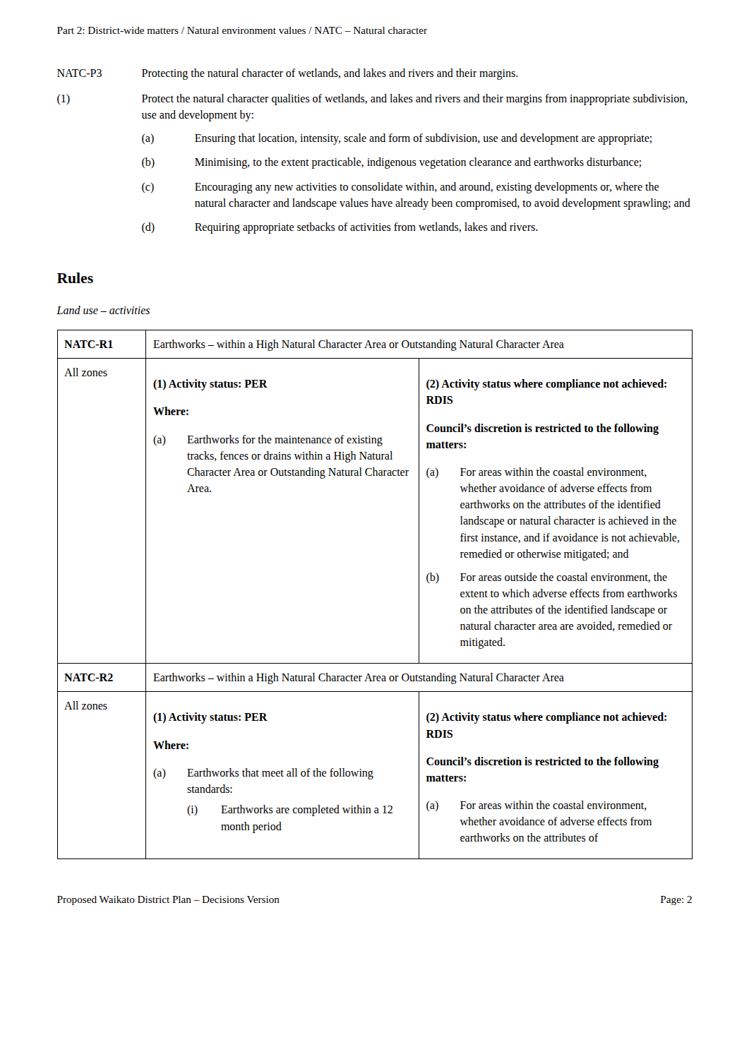Part 2: District-wide matters / Natural environment values / NATC – Natural character
NATC-P3 Protecting the natural character of wetlands, and lakes and rivers and their margins.
(1)
Protect the natural character qualities of wetlands, and lakes and rivers and their margins from inappropriate subdivision, use and development by:
(a) Ensuring that location, intensity, scale and form of subdivision, use and development are appropriate;
(b) Minimising, to the extent practicable, indigenous vegetation clearance and earthworks disturbance;
(c) Encouraging any new activities to consolidate within, and around, existing developments or, where the natural character and landscape values have already been compromised, to avoid development sprawling; and
(d) Requiring appropriate setbacks of activities from wetlands, lakes and rivers.
Rules
Land use – activities
| NATC-R1 | Earthworks – within a High Natural Character Area or Outstanding Natural Character Area |
| All zones | (1) Activity status: PER Where: (a) Earthworks for the maintenance of existing tracks, fences or drains within a High Natural Character Area or Outstanding Natural Character Area. | (2) Activity status where compliance not achieved: RDIS Council’s discretion is restricted to the following matters: (a) For areas within the coastal environment, whether avoidance of adverse effects from earthworks on the attributes of the identified landscape or natural character is achieved in the first instance, and if avoidance is not achievable, remedied or otherwise mitigated; and (b) For areas outside the coastal environment, the extent to which adverse effects from earthworks on the attributes of the identified landscape or natural character area are avoided, remedied or mitigated. |
| NATC-R2 | Earthworks – within a High Natural Character Area or Outstanding Natural Character Area |
| All zones | (1) Activity status: PER Where: (a) Earthworks that meet all of the following standards: (i) Earthworks are completed within a 12 month period | (2) Activity status where compliance not achieved: RDIS Council’s discretion is restricted to the following matters: (a) For areas within the coastal environment, whether avoidance of adverse effects from earthworks on the attributes of |
Proposed Waikato District Plan – Decisions Version Page: 2